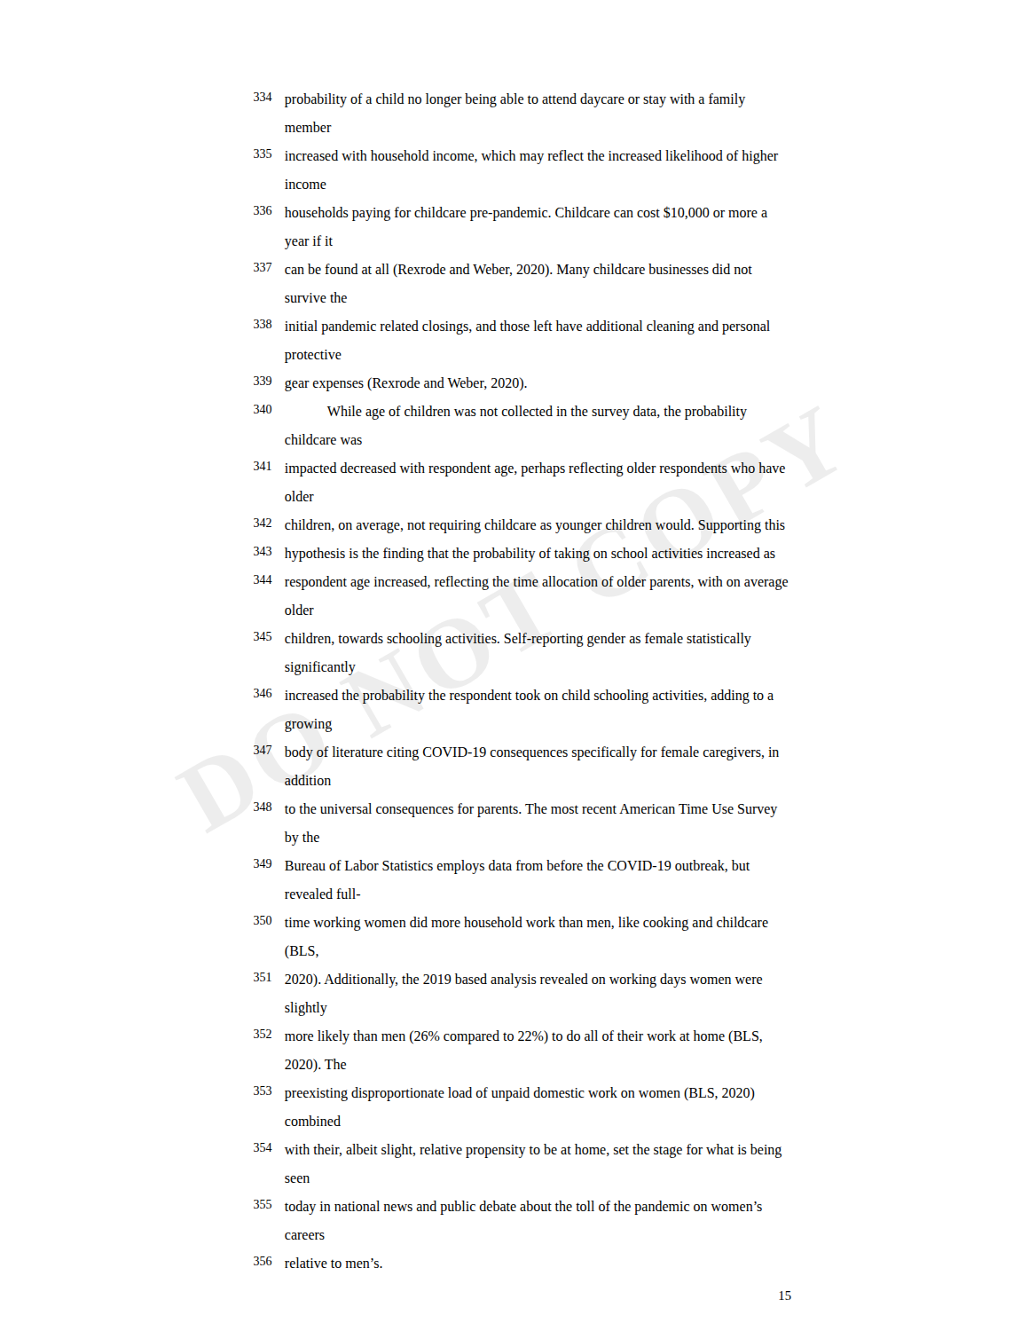DO NOT COPY
probability of a child no longer being able to attend daycare or stay with a family member
increased with household income, which may reflect the increased likelihood of higher income
households paying for childcare pre-pandemic. Childcare can cost $10,000 or more a year if it
can be found at all (Rexrode and Weber, 2020). Many childcare businesses did not survive the
initial pandemic related closings, and those left have additional cleaning and personal protective
gear expenses (Rexrode and Weber, 2020).
While age of children was not collected in the survey data, the probability childcare was
impacted decreased with respondent age, perhaps reflecting older respondents who have older
children, on average, not requiring childcare as younger children would. Supporting this
hypothesis is the finding that the probability of taking on school activities increased as
respondent age increased, reflecting the time allocation of older parents, with on average older
children, towards schooling activities. Self-reporting gender as female statistically significantly
increased the probability the respondent took on child schooling activities, adding to a growing
body of literature citing COVID-19 consequences specifically for female caregivers, in addition
to the universal consequences for parents. The most recent American Time Use Survey by the
Bureau of Labor Statistics employs data from before the COVID-19 outbreak, but revealed full-
time working women did more household work than men, like cooking and childcare (BLS,
2020). Additionally, the 2019 based analysis revealed on working days women were slightly
more likely than men (26% compared to 22%) to do all of their work at home (BLS, 2020). The
preexisting disproportionate load of unpaid domestic work on women (BLS, 2020) combined
with their, albeit slight, relative propensity to be at home, set the stage for what is being seen
today in national news and public debate about the toll of the pandemic on women’s careers
relative to men’s.
15